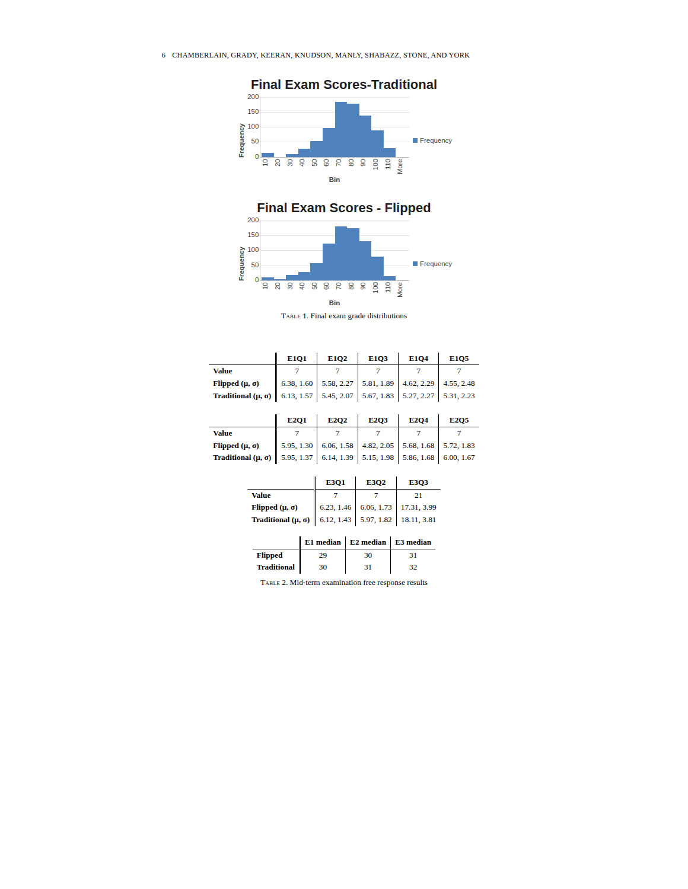6 CHAMBERLAIN, GRADY, KEERAN, KNUDSON, MANLY, SHABAZZ, STONE, AND YORK
Final Exam Scores-Traditional
Frequency
200 150 100 50 0
102030405060708090100110 More
Bin
Frequency
Final Exam Scores - Flipped
Frequency
200 150 100 50 0
102030405060708090100110 More
Bin
Frequency
Table 1. Final exam grade distributions
| | E1Q1 | E1Q2 | E1Q3 | E1Q4 | E1Q5 |
| --- | --- | --- | --- | --- | --- |
| Value | 7 | 7 | 7 | 7 | 7 |
| Flipped (μ, σ) | 6.38, 1.60 | 5.58, 2.27 | 5.81, 1.89 | 4.62, 2.29 | 4.55, 2.48 |
| Traditional (μ, σ) | 6.13, 1.57 | 5.45, 2.07 | 5.67, 1.83 | 5.27, 2.27 | 5.31, 2.23 |
| | E2Q1 | E2Q2 | E2Q3 | E2Q4 | E2Q5 |
| --- | --- | --- | --- | --- | --- |
| Value | 7 | 7 | 7 | 7 | 7 |
| Flipped (μ, σ) | 5.95, 1.30 | 6.06, 1.58 | 4.82, 2.05 | 5.68, 1.68 | 5.72, 1.83 |
| Traditional (μ, σ) | 5.95, 1.37 | 6.14, 1.39 | 5.15, 1.98 | 5.86, 1.68 | 6.00, 1.67 |
| | E3Q1 | E3Q2 | E3Q3 |
| --- | --- | --- | --- |
| Value | 7 | 7 | 21 |
| Flipped (μ, σ) | 6.23, 1.46 | 6.06, 1.73 | 17.31, 3.99 |
| Traditional (μ, σ) | 6.12, 1.43 | 5.97, 1.82 | 18.11, 3.81 |
| | E1 median | E2 median | E3 median |
| --- | --- | --- | --- |
| Flipped | 29 | 30 | 31 |
| Traditional | 30 | 31 | 32 |
Table 2. Mid-term examination free response results